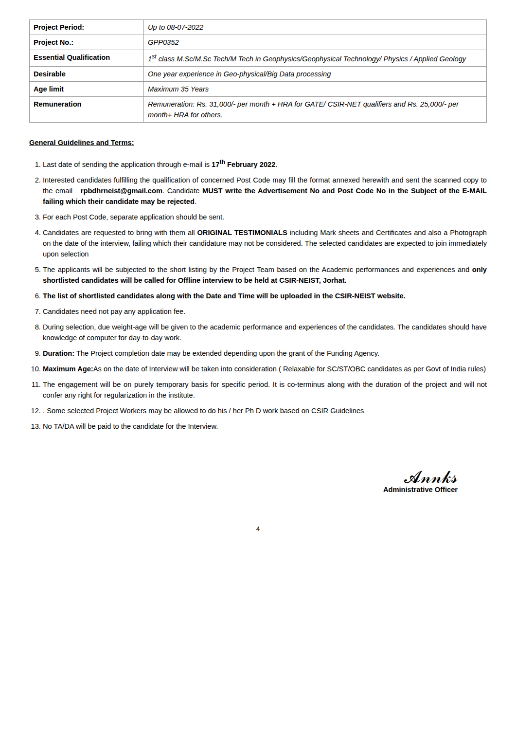| Project Period: | Up to 08-07-2022 |
| Project No.: | GPP0352 |
| Essential Qualification | 1 st class M.Sc/M.Sc Tech/M Tech in Geophysics/Geophysical Technology/ Physics / Applied Geology |
| Desirable | One year experience in Geo-physical/Big Data processing |
| Age limit | Maximum 35 Years |
| Remuneration | Remuneration: Rs. 31,000/- per month + HRA for GATE/ CSIR-NET qualifiers and Rs. 25,000/- per month+ HRA for others. |
General Guidelines and Terms:
Last date of sending the application through e-mail is 17th February 2022.
Interested candidates fulfilling the qualification of concerned Post Code may fill the format annexed herewith and sent the scanned copy to the email rpbdhrneist@gmail.com. Candidate MUST write the Advertisement No and Post Code No in the Subject of the E-MAIL failing which their candidate may be rejected.
For each Post Code, separate application should be sent.
Candidates are requested to bring with them all ORIGINAL TESTIMONIALS including Mark sheets and Certificates and also a Photograph on the date of the interview, failing which their candidature may not be considered. The selected candidates are expected to join immediately upon selection
The applicants will be subjected to the short listing by the Project Team based on the Academic performances and experiences and only shortlisted candidates will be called for Offline interview to be held at CSIR-NEIST, Jorhat.
The list of shortlisted candidates along with the Date and Time will be uploaded in the CSIR-NEIST website.
Candidates need not pay any application fee.
During selection, due weight-age will be given to the academic performance and experiences of the candidates. The candidates should have knowledge of computer for day-to-day work.
Duration: The Project completion date may be extended depending upon the grant of the Funding Agency.
Maximum Age: As on the date of Interview will be taken into consideration ( Relaxable for SC/ST/OBC candidates as per Govt of India rules)
The engagement will be on purely temporary basis for specific period. It is co-terminus along with the duration of the project and will not confer any right for regularization in the institute.
. Some selected Project Workers may be allowed to do his / her Ph D work based on CSIR Guidelines
No TA/DA will be paid to the candidate for the Interview.
𝓐𝓃𝓃𝓀𝓈 Administrative Officer
4